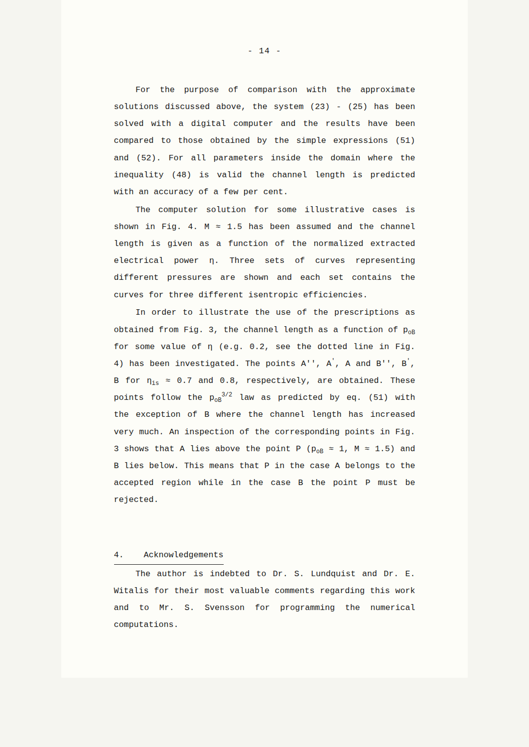- 14 -
For the purpose of comparison with the approximate solutions discussed above, the system (23) - (25) has been solved with a digital computer and the results have been compared to those obtained by the simple expressions (51) and (52). For all parameters inside the domain where the inequality (48) is valid the channel length is predicted with an accuracy of a few per cent.
The computer solution for some illustrative cases is shown in Fig. 4. M ≈ 1.5 has been assumed and the channel length is given as a function of the normalized extracted electrical power η. Three sets of curves representing different pressures are shown and each set contains the curves for three different isentropic efficiencies.
In order to illustrate the use of the prescriptions as obtained from Fig. 3, the channel length as a function of poB for some value of η (e.g. 0.2, see the dotted line in Fig. 4) has been investigated. The points A′′, A′, A and B′′, B′, B for ηis ≈ 0.7 and 0.8, respectively, are obtained. These points follow the poB3/2 law as predicted by eq. (51) with the exception of B where the channel length has increased very much. An inspection of the corresponding points in Fig. 3 shows that A lies above the point P (poB ≈ 1, M ≈ 1.5) and B lies below. This means that P in the case A belongs to the accepted region while in the case B the point P must be rejected.
4. Acknowledgements
The author is indebted to Dr. S. Lundquist and Dr. E. Witalis for their most valuable comments regarding this work and to Mr. S. Svensson for programming the numerical computations.